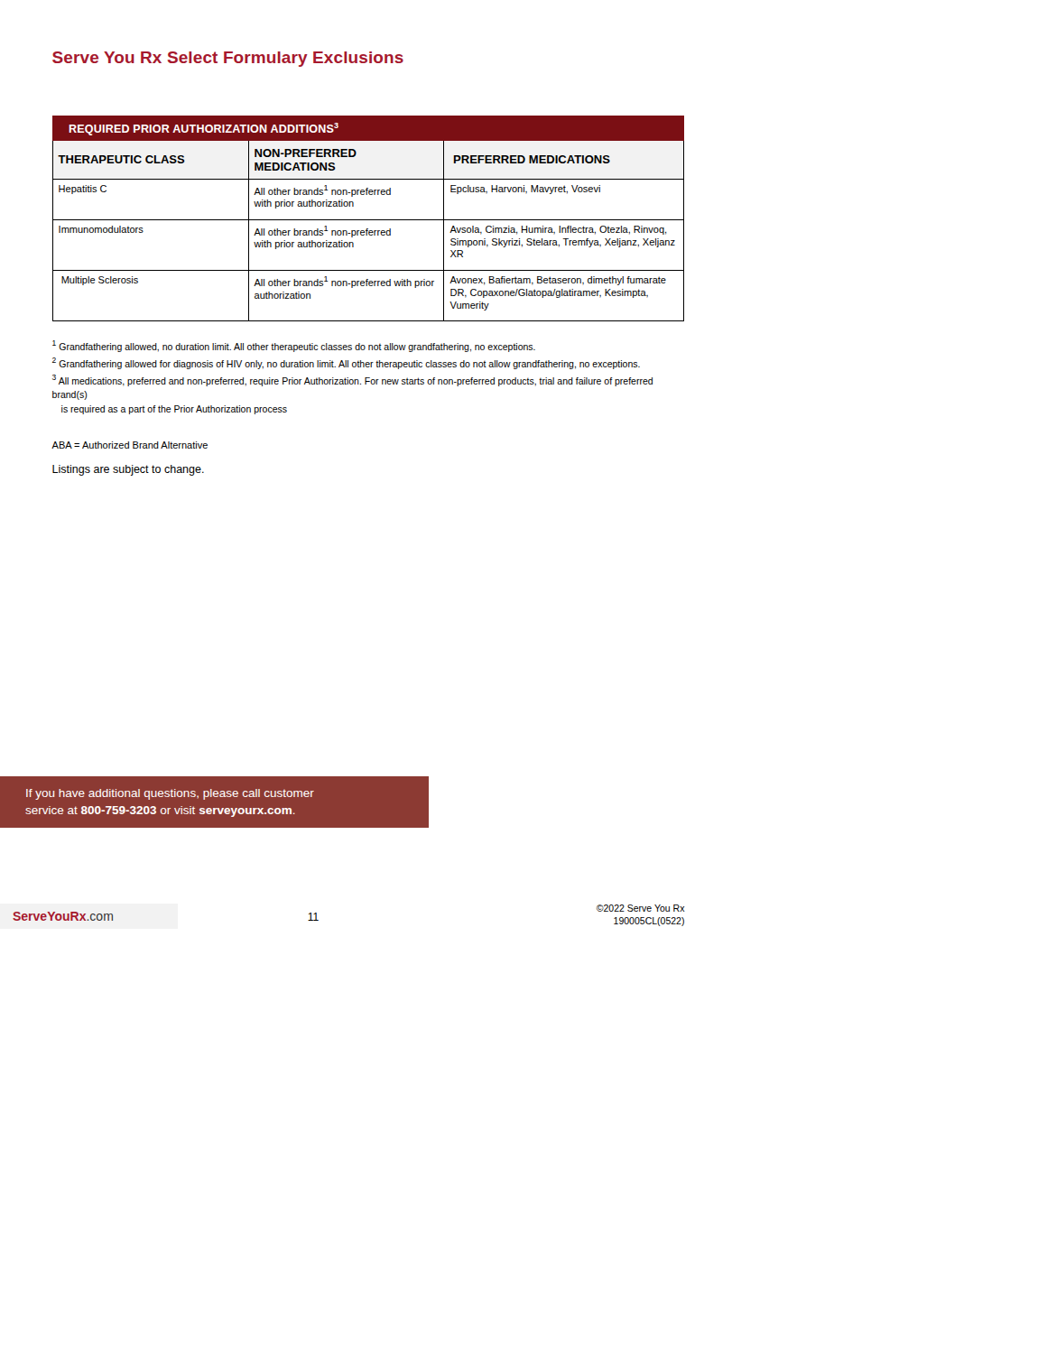Serve You Rx Select Formulary Exclusions
| REQUIRED PRIOR AUTHORIZATION ADDITIONS 3 |
| THERAPEUTIC CLASS | NON-PREFERRED MEDICATIONS | PREFERRED MEDICATIONS |
| Hepatitis C | All other brands 1 non-preferred with prior authorization | Epclusa, Harvoni, Mavyret, Vosevi |
| Immunomodulators | All other brands 1 non-preferred with prior authorization | Avsola, Cimzia, Humira, Inflectra, Otezla, Rinvoq, Simponi, Skyrizi, Stelara, Tremfya, Xeljanz, Xeljanz XR |
| Multiple Sclerosis | All other brands 1 non-preferred with prior authorization | Avonex, Bafiertam, Betaseron, dimethyl fumarate DR, Copaxone/Glatopa/glatiramer, Kesimpta, Vumerity |
1 Grandfathering allowed, no duration limit. All other therapeutic classes do not allow grandfathering, no exceptions.
2 Grandfathering allowed for diagnosis of HIV only, no duration limit. All other therapeutic classes do not allow grandfathering, no exceptions.
3 All medications, preferred and non-preferred, require Prior Authorization. For new starts of non-preferred products, trial and failure of preferred brand(s)
is required as a part of the Prior Authorization process
ABA = Authorized Brand Alternative
Listings are subject to change.
If you have additional questions, please call customer
service at 800-759-3203 or visit serveyourx.com.
ServeYouRx.com
11
©2022 Serve You Rx
190005CL(0522)